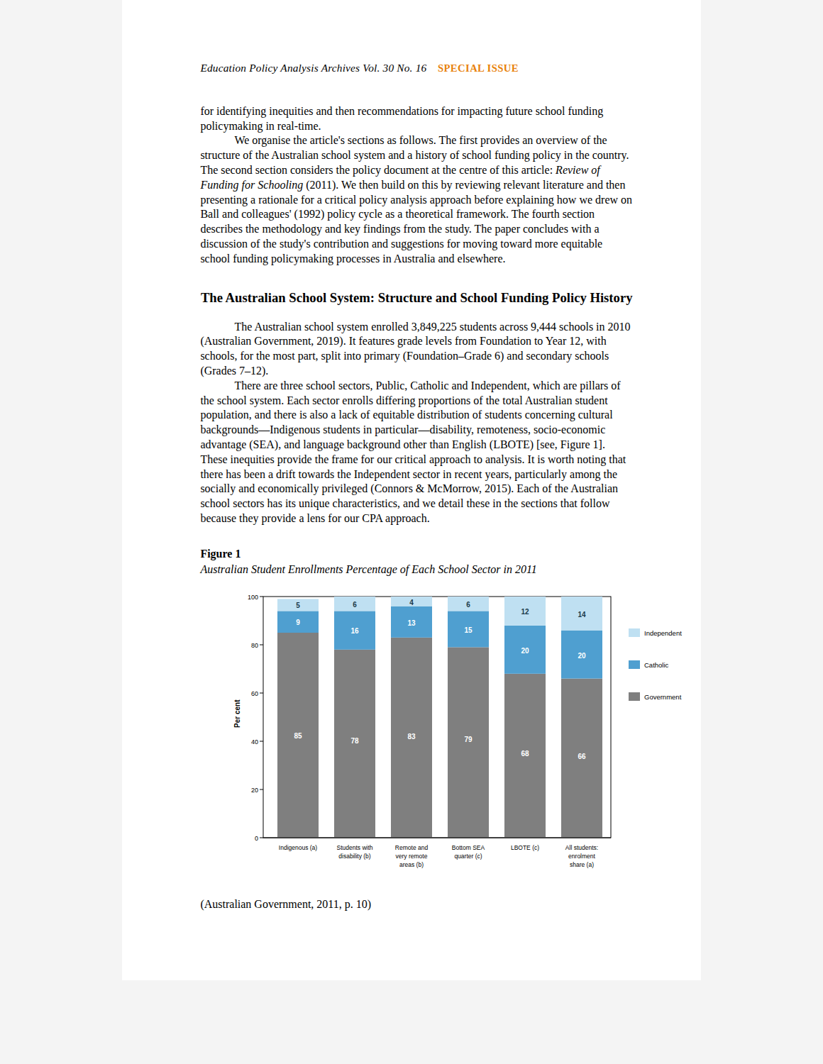Education Policy Analysis Archives Vol. 30 No. 16 SPECIAL ISSUE
for identifying inequities and then recommendations for impacting future school funding policymaking in real-time.
We organise the article's sections as follows. The first provides an overview of the structure of the Australian school system and a history of school funding policy in the country. The second section considers the policy document at the centre of this article: Review of Funding for Schooling (2011). We then build on this by reviewing relevant literature and then presenting a rationale for a critical policy analysis approach before explaining how we drew on Ball and colleagues' (1992) policy cycle as a theoretical framework. The fourth section describes the methodology and key findings from the study. The paper concludes with a discussion of the study's contribution and suggestions for moving toward more equitable school funding policymaking processes in Australia and elsewhere.
The Australian School System: Structure and School Funding Policy History
The Australian school system enrolled 3,849,225 students across 9,444 schools in 2010 (Australian Government, 2019). It features grade levels from Foundation to Year 12, with schools, for the most part, split into primary (Foundation–Grade 6) and secondary schools (Grades 7–12).
There are three school sectors, Public, Catholic and Independent, which are pillars of the school system. Each sector enrolls differing proportions of the total Australian student population, and there is also a lack of equitable distribution of students concerning cultural backgrounds—Indigenous students in particular—disability, remoteness, socio-economic advantage (SEA), and language background other than English (LBOTE) [see, Figure 1]. These inequities provide the frame for our critical approach to analysis. It is worth noting that there has been a drift towards the Independent sector in recent years, particularly among the socially and economically privileged (Connors & McMorrow, 2015). Each of the Australian school sectors has its unique characteristics, and we detail these in the sections that follow because they provide a lens for our CPA approach.
Figure 1
Australian Student Enrollments Percentage of Each School Sector in 2011
Per cent 100 80 60 40 20 0 85 9 5 78 16 6 83 13 4 79 15 6 68 20 12 66 20 14 Indigenous (a) Students with disability (b) Remote and very remote areas (b) Bottom SEA quarter (c) LBOTE (c) All students: enrolment share (a) Independent Catholic Government
(Australian Government, 2011, p. 10)